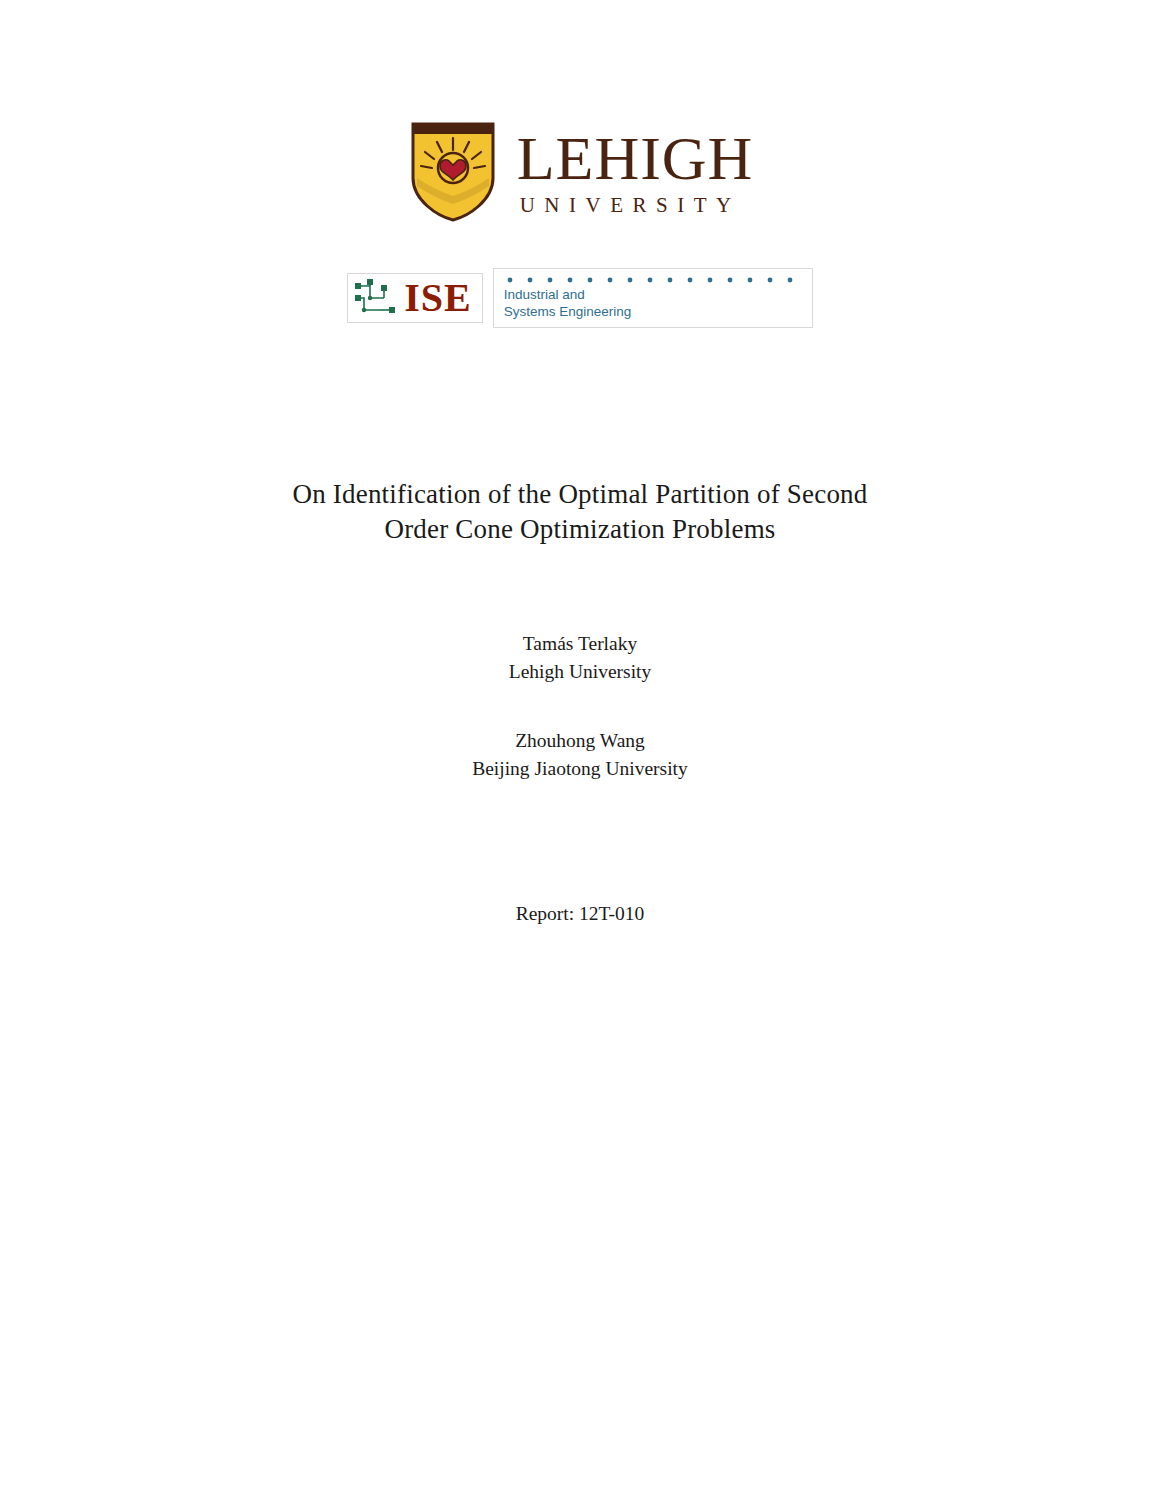LEHIGH
UNIVERSITY
ISE
Industrial and
Systems Engineering
On Identification of the Optimal Partition of Second
Order Cone Optimization Problems
Tamás Terlaky
Lehigh University
Zhouhong Wang
Beijing Jiaotong University
Report: 12T-010